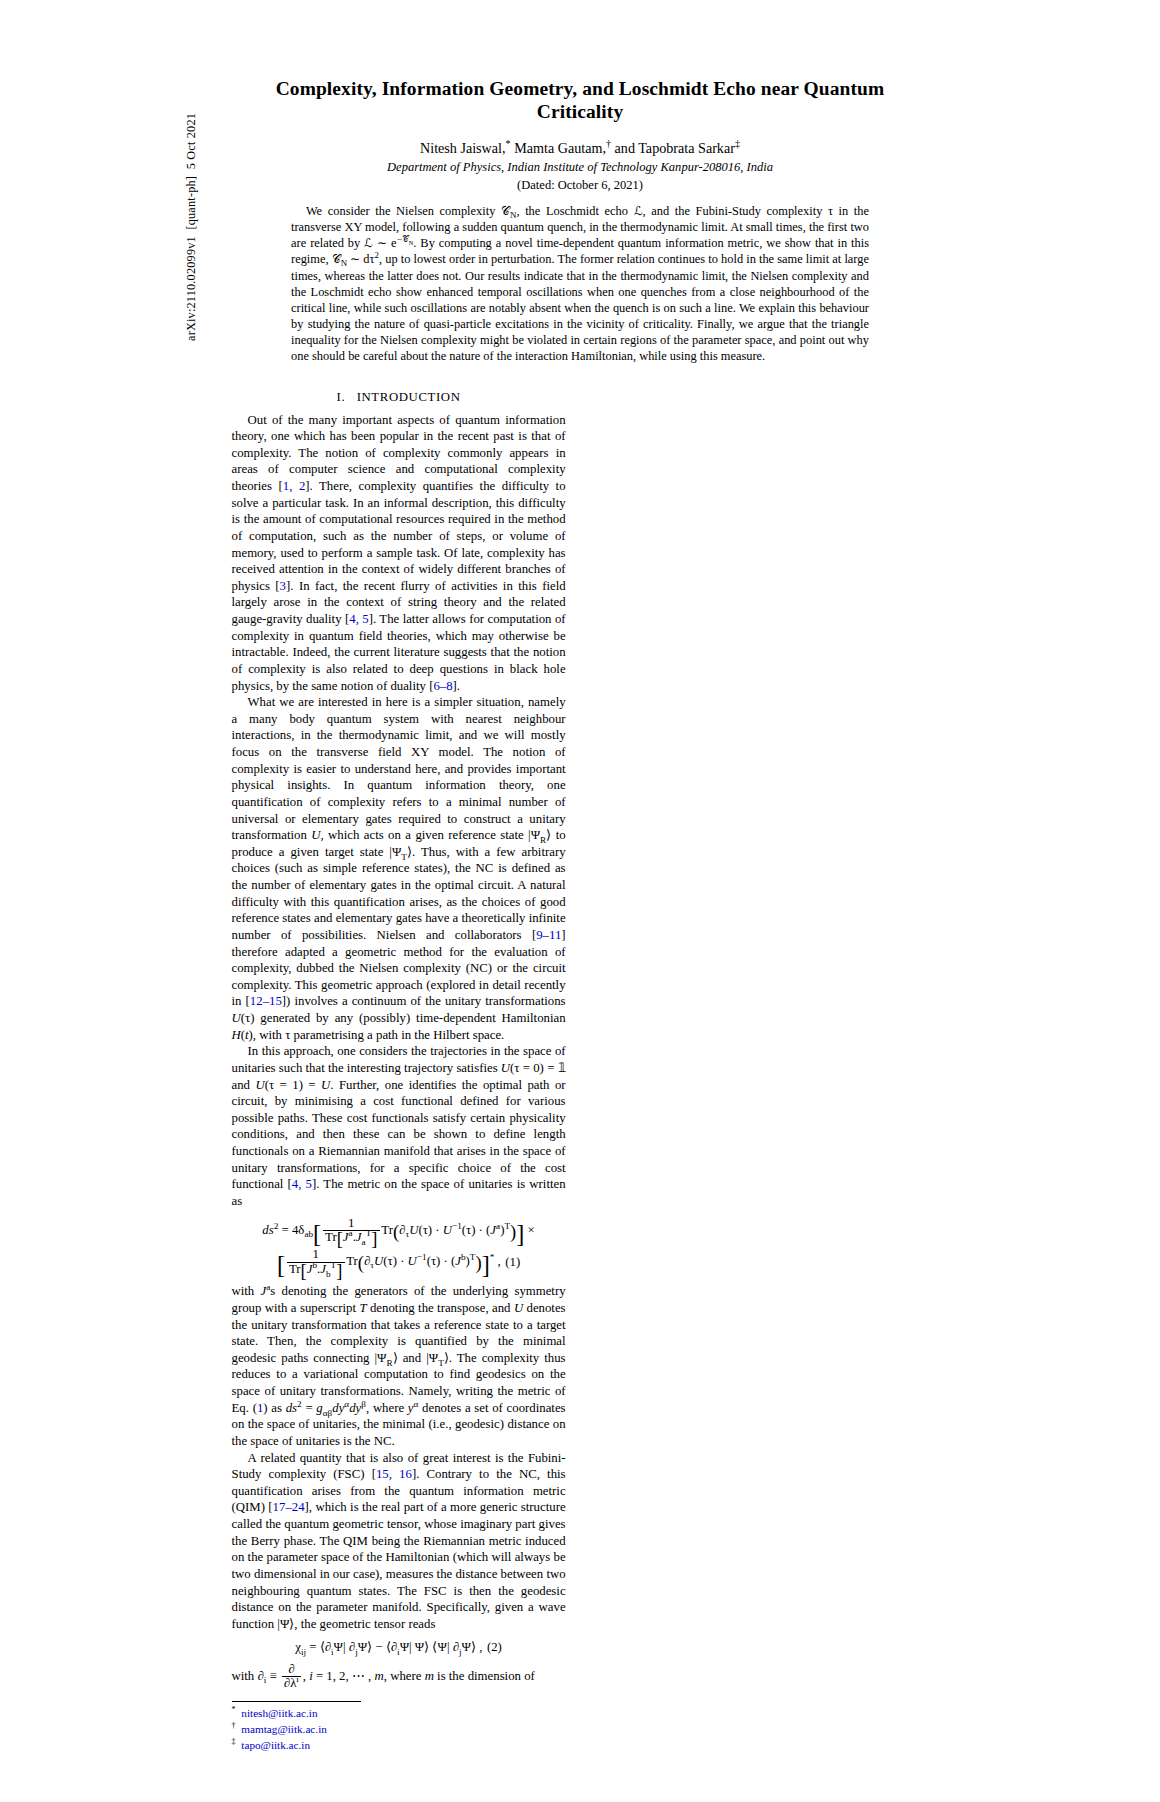arXiv:2110.02099v1 [quant-ph] 5 Oct 2021
Complexity, Information Geometry, and Loschmidt Echo near Quantum Criticality
Nitesh Jaiswal,* Mamta Gautam,† and Tapobrata Sarkar‡
Department of Physics, Indian Institute of Technology Kanpur-208016, India
(Dated: October 6, 2021)
We consider the Nielsen complexity 𝒞N, the Loschmidt echo ℒ, and the Fubini-Study complexity τ in the transverse XY model, following a sudden quantum quench, in the thermodynamic limit. At small times, the first two are related by ℒ ∼ e−𝒞N. By computing a novel time-dependent quantum information metric, we show that in this regime, 𝒞N ∼ dτ2, up to lowest order in perturbation. The former relation continues to hold in the same limit at large times, whereas the latter does not. Our results indicate that in the thermodynamic limit, the Nielsen complexity and the Loschmidt echo show enhanced temporal oscillations when one quenches from a close neighbourhood of the critical line, while such oscillations are notably absent when the quench is on such a line. We explain this behaviour by studying the nature of quasi-particle excitations in the vicinity of criticality. Finally, we argue that the triangle inequality for the Nielsen complexity might be violated in certain regions of the parameter space, and point out why one should be careful about the nature of the interaction Hamiltonian, while using this measure.
I. Introduction
Out of the many important aspects of quantum information theory, one which has been popular in the recent past is that of complexity. The notion of complexity commonly appears in areas of computer science and computational complexity theories [1, 2]. There, complexity quantifies the difficulty to solve a particular task. In an informal description, this difficulty is the amount of computational resources required in the method of computation, such as the number of steps, or volume of memory, used to perform a sample task. Of late, complexity has received attention in the context of widely different branches of physics [3]. In fact, the recent flurry of activities in this field largely arose in the context of string theory and the related gauge-gravity duality [4, 5]. The latter allows for computation of complexity in quantum field theories, which may otherwise be intractable. Indeed, the current literature suggests that the notion of complexity is also related to deep questions in black hole physics, by the same notion of duality [6–8].
What we are interested in here is a simpler situation, namely a many body quantum system with nearest neighbour interactions, in the thermodynamic limit, and we will mostly focus on the transverse field XY model. The notion of complexity is easier to understand here, and provides important physical insights. In quantum information theory, one quantification of complexity refers to a minimal number of universal or elementary gates required to construct a unitary transformation U, which acts on a given reference state |ΨR⟩ to produce a given target state |ΨT⟩. Thus, with a few arbitrary choices (such as simple reference states), the NC is defined as the number of elementary gates in the optimal circuit. A natural difficulty with this quantification arises, as the choices of good reference states and elementary gates have a theoretically infinite number of possibilities. Nielsen and collaborators [9–11] therefore adapted a geometric method for the evaluation of complexity, dubbed the Nielsen complexity (NC) or the circuit complexity. This geometric approach (explored in detail recently in [12–15]) involves a continuum of the unitary transformations U(τ) generated by any (possibly) time-dependent Hamiltonian H(t), with τ parametrising a path in the Hilbert space.
In this approach, one considers the trajectories in the space of unitaries such that the interesting trajectory satisfies U(τ = 0) = 𝟙 and U(τ = 1) = U. Further, one identifies the optimal path or circuit, by minimising a cost functional defined for various possible paths. These cost functionals satisfy certain physicality conditions, and then these can be shown to define length functionals on a Riemannian manifold that arises in the space of unitary transformations, for a specific choice of the cost functional [4, 5]. The metric on the space of unitaries is written as
ds2 = 4δab[1 Tr[Ja.JaT] Tr(∂τU(τ) · U−1(τ) · (Ja)T)] ×
[1 Tr[Jb.JbT] Tr(∂τU(τ) · U−1(τ) · (Jb)T)]* , (1)
with Jas denoting the generators of the underlying symmetry group with a superscript T denoting the transpose, and U denotes the unitary transformation that takes a reference state to a target state. Then, the complexity is quantified by the minimal geodesic paths connecting |ΨR⟩ and |ΨT⟩. The complexity thus reduces to a variational computation to find geodesics on the space of unitary transformations. Namely, writing the metric of Eq. (1) as ds2 = gαβdyαdyβ, where yα denotes a set of coordinates on the space of unitaries, the minimal (i.e., geodesic) distance on the space of unitaries is the NC.
A related quantity that is also of great interest is the Fubini-Study complexity (FSC) [15, 16]. Contrary to the NC, this quantification arises from the quantum information metric (QIM) [17–24], which is the real part of a more generic structure called the quantum geometric tensor, whose imaginary part gives the Berry phase. The QIM being the Riemannian metric induced on the parameter space of the Hamiltonian (which will always be two dimensional in our case), measures the distance between two neighbouring quantum states. The FSC is then the geodesic distance on the parameter manifold. Specifically, given a wave function |Ψ⟩, the geometric tensor reads
χij = ⟨∂iΨ| ∂jΨ⟩ − ⟨∂iΨ| Ψ⟩ ⟨Ψ| ∂jΨ⟩ , (2)
with ∂i ≡ ∂∂λi, i = 1, 2, ⋯ , m, where m is the dimension of
* nitesh@iitk.ac.in
† mamtag@iitk.ac.in
‡ tapo@iitk.ac.in